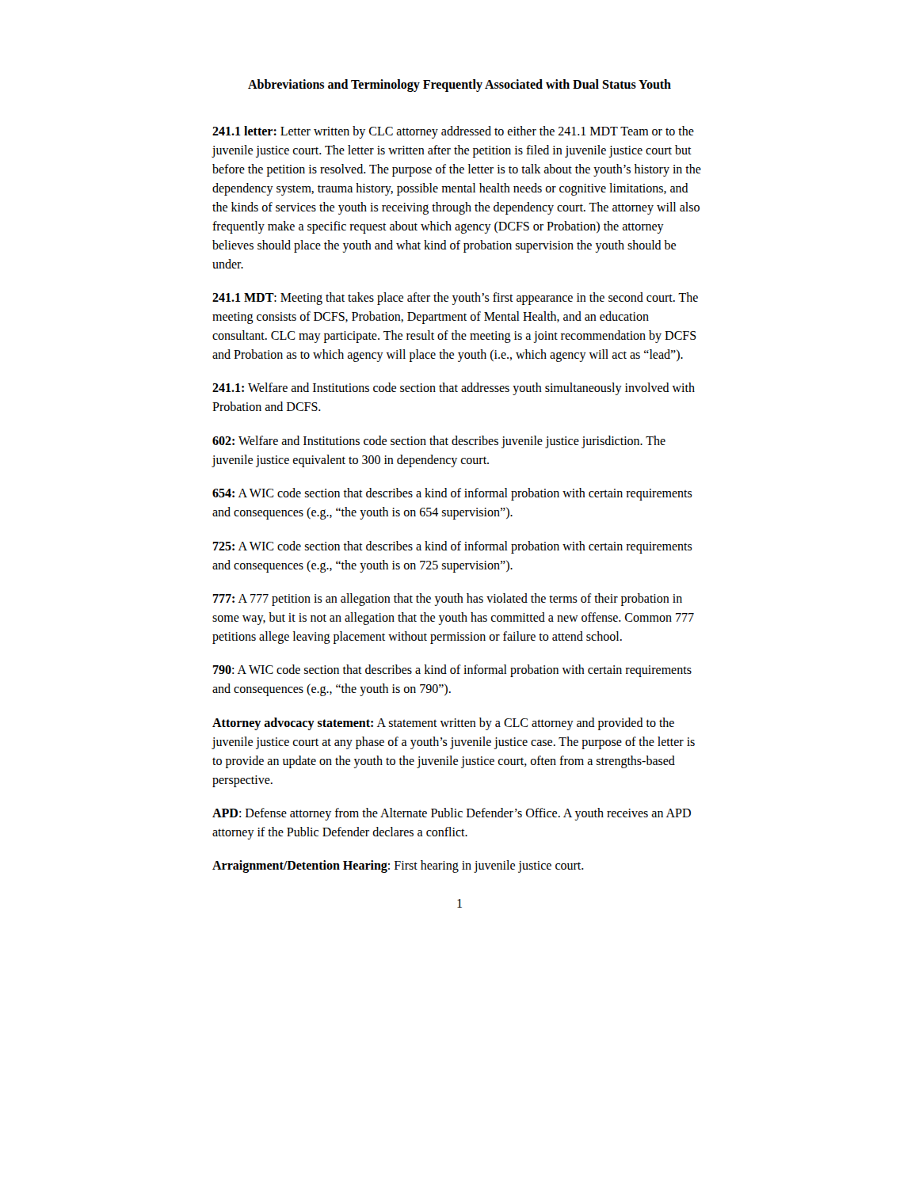Abbreviations and Terminology Frequently Associated with Dual Status Youth
241.1 letter: Letter written by CLC attorney addressed to either the 241.1 MDT Team or to the juvenile justice court. The letter is written after the petition is filed in juvenile justice court but before the petition is resolved. The purpose of the letter is to talk about the youth’s history in the dependency system, trauma history, possible mental health needs or cognitive limitations, and the kinds of services the youth is receiving through the dependency court. The attorney will also frequently make a specific request about which agency (DCFS or Probation) the attorney believes should place the youth and what kind of probation supervision the youth should be under.
241.1 MDT: Meeting that takes place after the youth’s first appearance in the second court. The meeting consists of DCFS, Probation, Department of Mental Health, and an education consultant. CLC may participate. The result of the meeting is a joint recommendation by DCFS and Probation as to which agency will place the youth (i.e., which agency will act as “lead”).
241.1: Welfare and Institutions code section that addresses youth simultaneously involved with Probation and DCFS.
602: Welfare and Institutions code section that describes juvenile justice jurisdiction. The juvenile justice equivalent to 300 in dependency court.
654: A WIC code section that describes a kind of informal probation with certain requirements and consequences (e.g., “the youth is on 654 supervision”).
725: A WIC code section that describes a kind of informal probation with certain requirements and consequences (e.g., “the youth is on 725 supervision”).
777: A 777 petition is an allegation that the youth has violated the terms of their probation in some way, but it is not an allegation that the youth has committed a new offense. Common 777 petitions allege leaving placement without permission or failure to attend school.
790: A WIC code section that describes a kind of informal probation with certain requirements and consequences (e.g., “the youth is on 790”).
Attorney advocacy statement: A statement written by a CLC attorney and provided to the juvenile justice court at any phase of a youth’s juvenile justice case. The purpose of the letter is to provide an update on the youth to the juvenile justice court, often from a strengths-based perspective.
APD: Defense attorney from the Alternate Public Defender’s Office. A youth receives an APD attorney if the Public Defender declares a conflict.
Arraignment/Detention Hearing: First hearing in juvenile justice court.
1